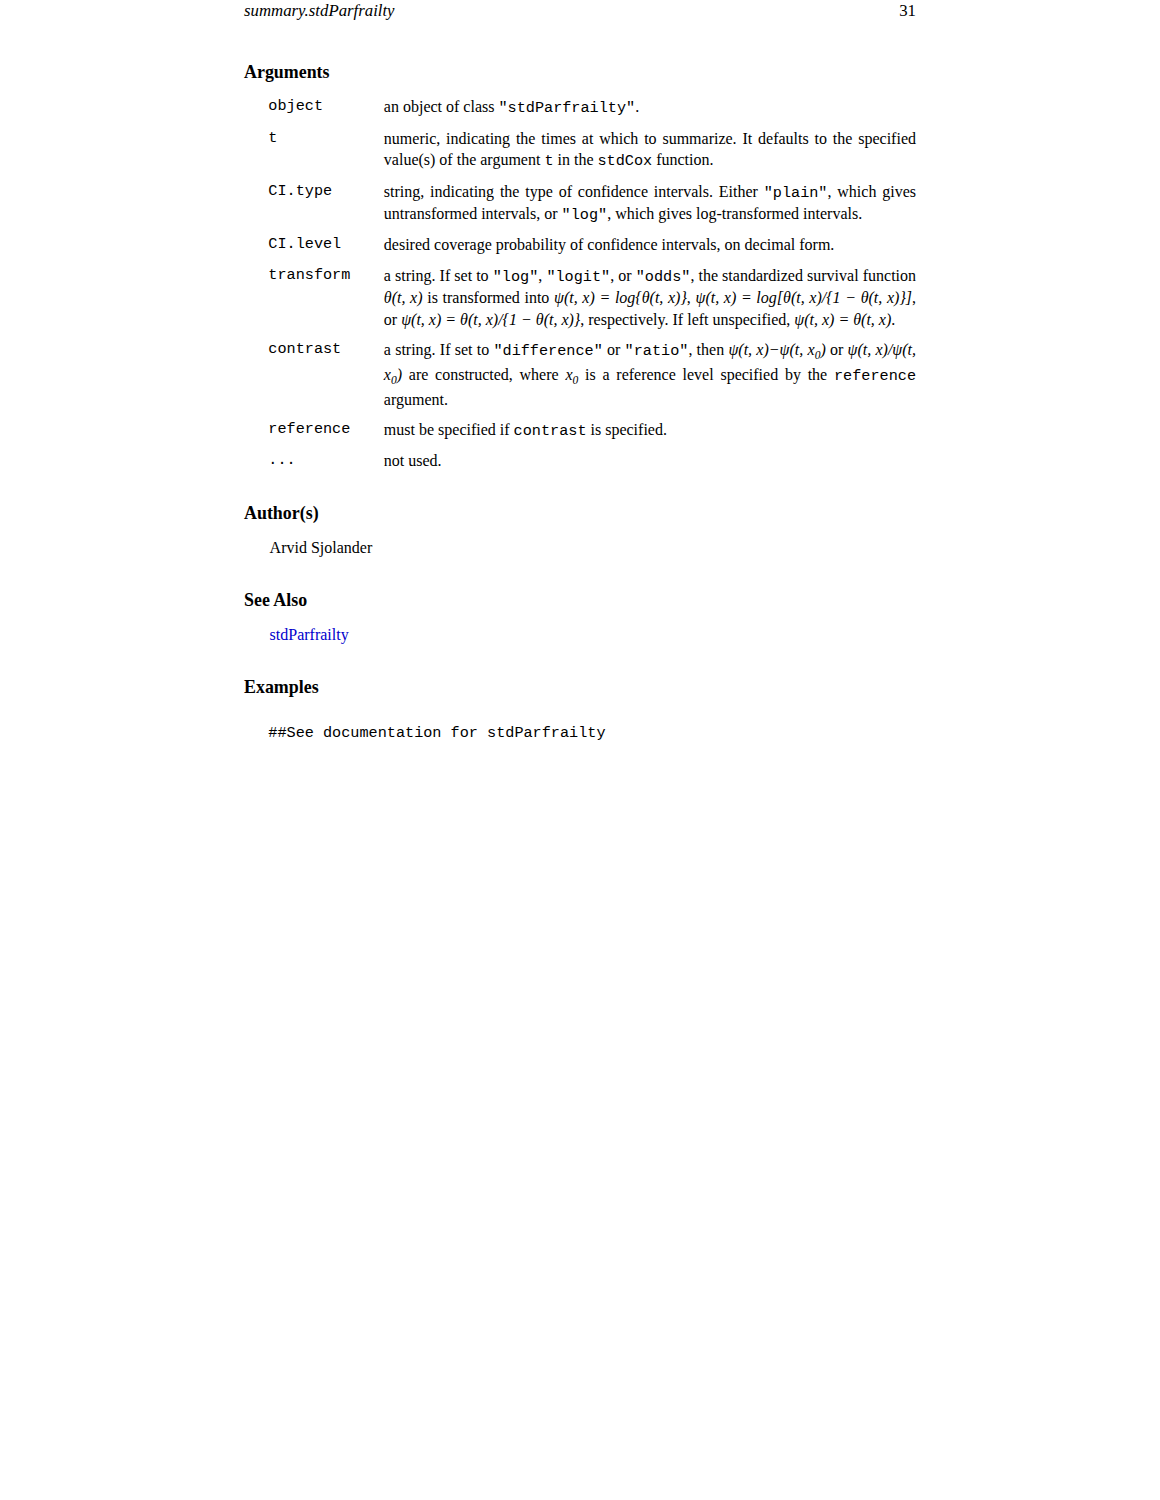summary.stdParfrailty 31
Arguments
object
an object of class "stdParfrailty".
t
numeric, indicating the times at which to summarize. It defaults to the specified value(s) of the argument t in the stdCox function.
CI.type
string, indicating the type of confidence intervals. Either "plain", which gives untransformed intervals, or "log", which gives log-transformed intervals.
CI.level
desired coverage probability of confidence intervals, on decimal form.
transform
a string. If set to "log", "logit", or "odds", the standardized survival function θ(t, x) is transformed into ψ(t, x) = log{θ(t, x)}, ψ(t, x) = log[θ(t, x)/{1 − θ(t, x)}], or ψ(t, x) = θ(t, x)/{1 − θ(t, x)}, respectively. If left unspecified, ψ(t, x) = θ(t, x).
contrast
a string. If set to "difference" or "ratio", then ψ(t, x)−ψ(t, x0) or ψ(t, x)/ψ(t, x0) are constructed, where x0 is a reference level specified by the reference argument.
reference
must be specified if contrast is specified.
...
not used.
Author(s)
Arvid Sjolander
See Also
stdParfrailty
Examples
##See documentation for stdParfrailty